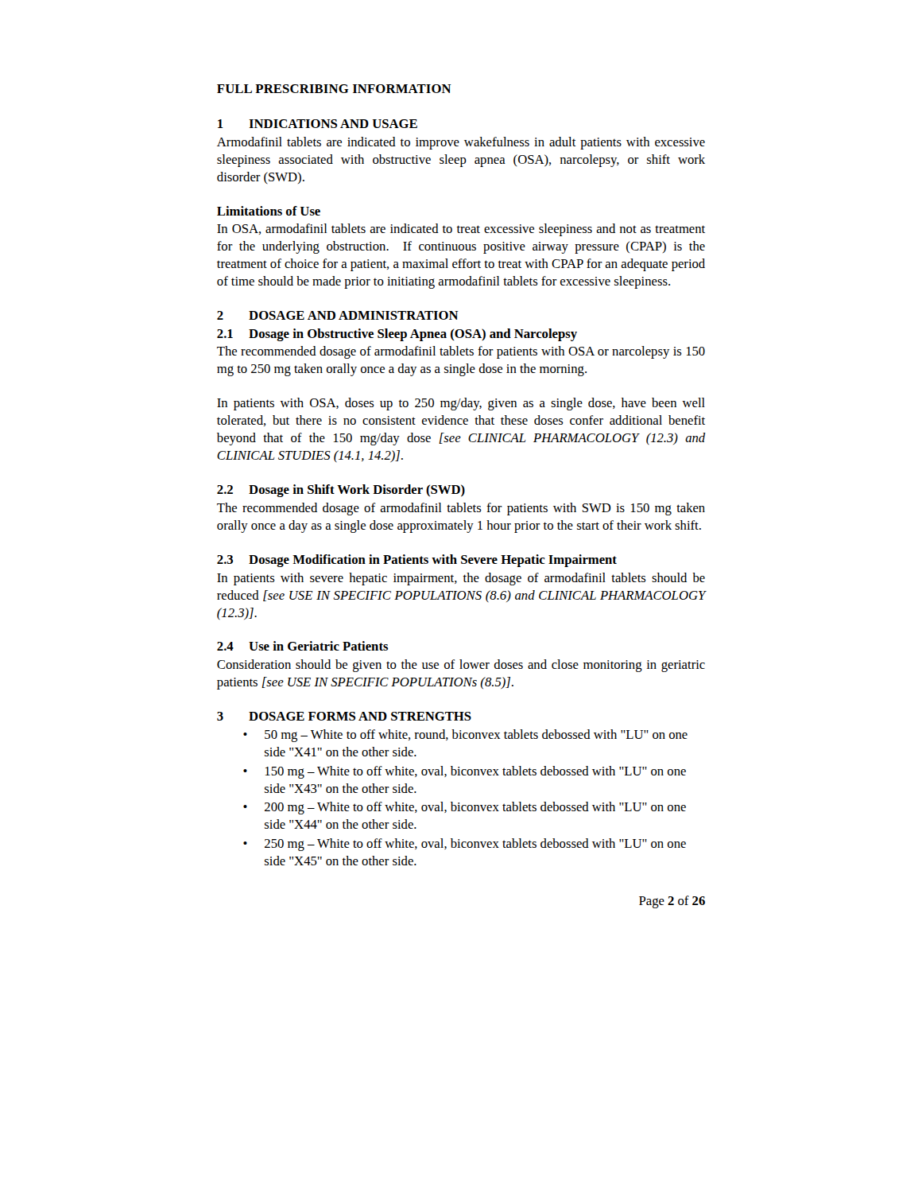FULL PRESCRIBING INFORMATION
1 INDICATIONS AND USAGE
Armodafinil tablets are indicated to improve wakefulness in adult patients with excessive sleepiness associated with obstructive sleep apnea (OSA), narcolepsy, or shift work disorder (SWD).
Limitations of Use
In OSA, armodafinil tablets are indicated to treat excessive sleepiness and not as treatment for the underlying obstruction. If continuous positive airway pressure (CPAP) is the treatment of choice for a patient, a maximal effort to treat with CPAP for an adequate period of time should be made prior to initiating armodafinil tablets for excessive sleepiness.
2 DOSAGE AND ADMINISTRATION
2.1 Dosage in Obstructive Sleep Apnea (OSA) and Narcolepsy
The recommended dosage of armodafinil tablets for patients with OSA or narcolepsy is 150 mg to 250 mg taken orally once a day as a single dose in the morning.
In patients with OSA, doses up to 250 mg/day, given as a single dose, have been well tolerated, but there is no consistent evidence that these doses confer additional benefit beyond that of the 150 mg/day dose [see CLINICAL PHARMACOLOGY (12.3) and CLINICAL STUDIES (14.1, 14.2)].
2.2 Dosage in Shift Work Disorder (SWD)
The recommended dosage of armodafinil tablets for patients with SWD is 150 mg taken orally once a day as a single dose approximately 1 hour prior to the start of their work shift.
2.3 Dosage Modification in Patients with Severe Hepatic Impairment
In patients with severe hepatic impairment, the dosage of armodafinil tablets should be reduced [see USE IN SPECIFIC POPULATIONS (8.6) and CLINICAL PHARMACOLOGY (12.3)].
2.4 Use in Geriatric Patients
Consideration should be given to the use of lower doses and close monitoring in geriatric patients [see USE IN SPECIFIC POPULATIONs (8.5)].
3 DOSAGE FORMS AND STRENGTHS
50 mg – White to off white, round, biconvex tablets debossed with "LU" on one side "X41" on the other side.
150 mg – White to off white, oval, biconvex tablets debossed with "LU" on one side "X43" on the other side.
200 mg – White to off white, oval, biconvex tablets debossed with "LU" on one side "X44" on the other side.
250 mg – White to off white, oval, biconvex tablets debossed with "LU" on one side "X45" on the other side.
Page 2 of 26